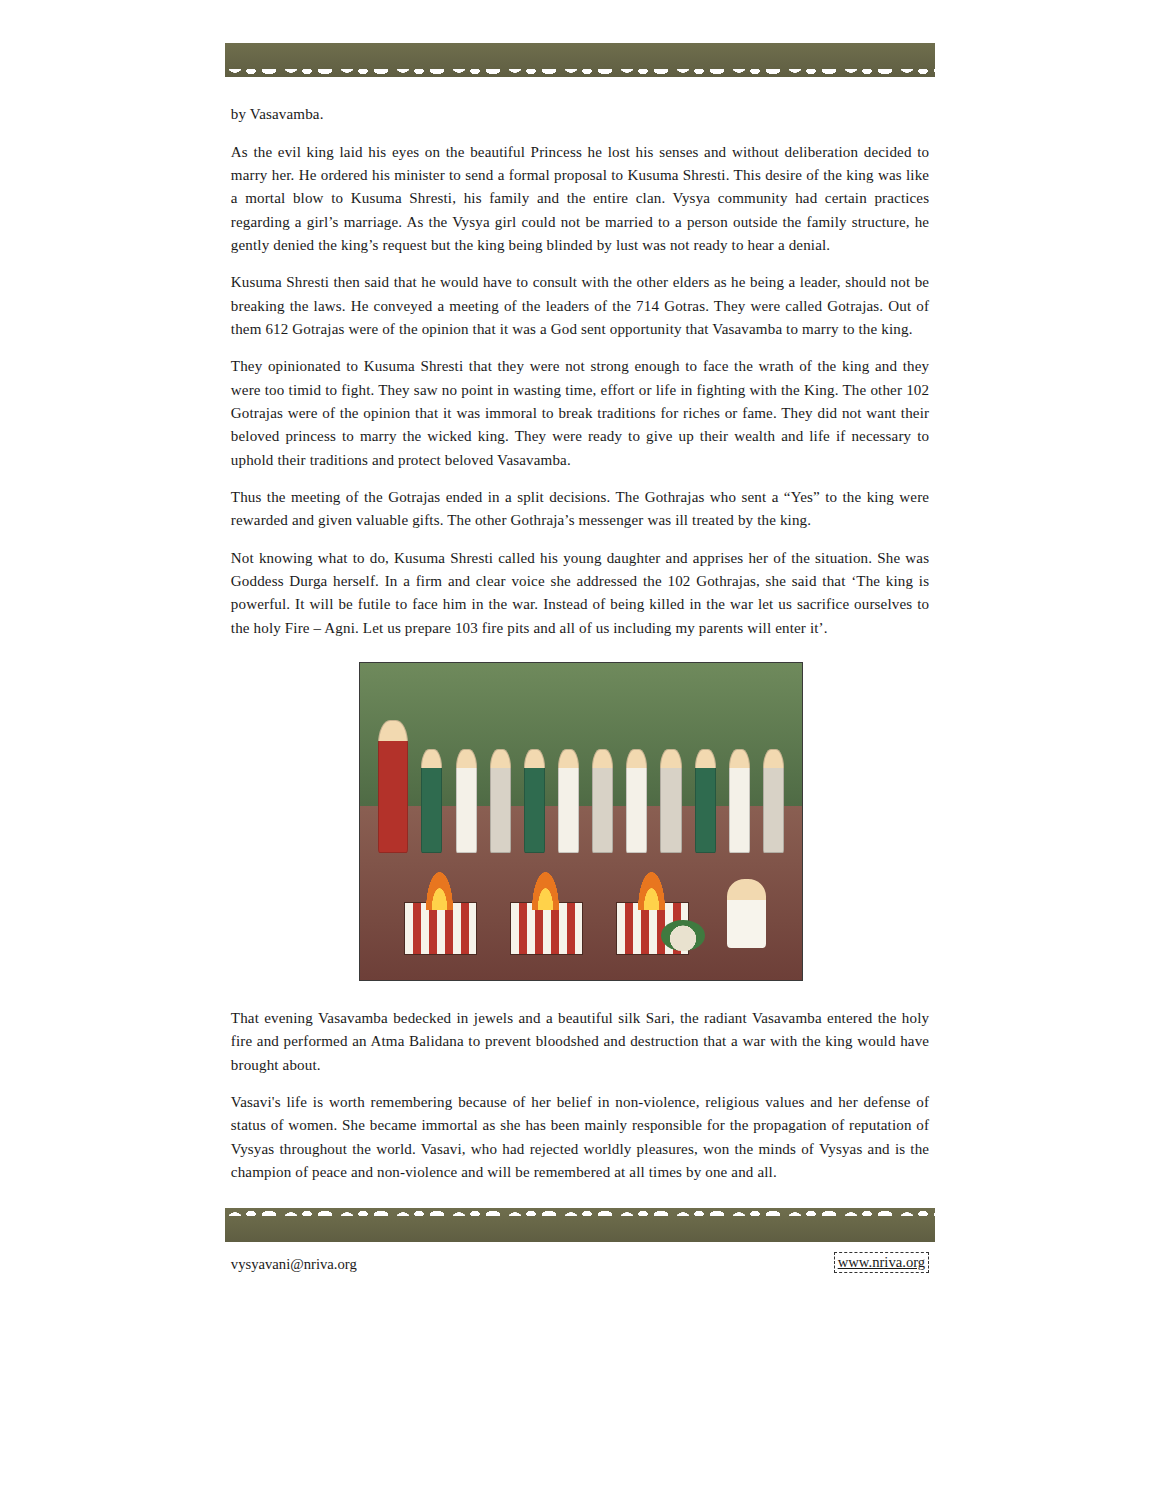by Vasavamba.
As the evil king laid his eyes on the beautiful Princess he lost his senses and without deliberation decided to marry her. He ordered his minister to send a formal proposal to Kusuma Shresti. This desire of the king was like a mortal blow to Kusuma Shresti, his family and the entire clan. Vysya community had certain practices regarding a girl’s marriage. As the Vysya girl could not be married to a person outside the family structure, he gently denied the king’s request but the king being blinded by lust was not ready to hear a denial.
Kusuma Shresti then said that he would have to consult with the other elders as he being a leader, should not be breaking the laws. He conveyed a meeting of the leaders of the 714 Gotras. They were called Gotrajas. Out of them 612 Gotrajas were of the opinion that it was a God sent opportunity that Vasavamba to marry to the king.
They opinionated to Kusuma Shresti that they were not strong enough to face the wrath of the king and they were too timid to fight. They saw no point in wasting time, effort or life in fighting with the King. The other 102 Gotrajas were of the opinion that it was immoral to break traditions for riches or fame. They did not want their beloved princess to marry the wicked king. They were ready to give up their wealth and life if necessary to uphold their traditions and protect beloved Vasavamba.
Thus the meeting of the Gotrajas ended in a split decisions. The Gothrajas who sent a “Yes” to the king were rewarded and given valuable gifts. The other Gothraja’s messenger was ill treated by the king.
Not knowing what to do, Kusuma Shresti called his young daughter and apprises her of the situation. She was Goddess Durga herself. In a firm and clear voice she addressed the 102 Gothrajas, she said that ‘The king is powerful. It will be futile to face him in the war. Instead of being killed in the war let us sacrifice ourselves to the holy Fire – Agni. Let us prepare 103 fire pits and all of us including my parents will enter it’.
That evening Vasavamba bedecked in jewels and a beautiful silk Sari, the radiant Vasavamba entered the holy fire and performed an Atma Balidana to prevent bloodshed and destruction that a war with the king would have brought about.
Vasavi's life is worth remembering because of her belief in non-violence, religious values and her defense of status of women. She became immortal as she has been mainly responsible for the propagation of reputation of Vysyas throughout the world. Vasavi, who had rejected worldly pleasures, won the minds of Vysyas and is the champion of peace and non-violence and will be remembered at all times by one and all.
vysyavani@nriva.org
www.nriva.org